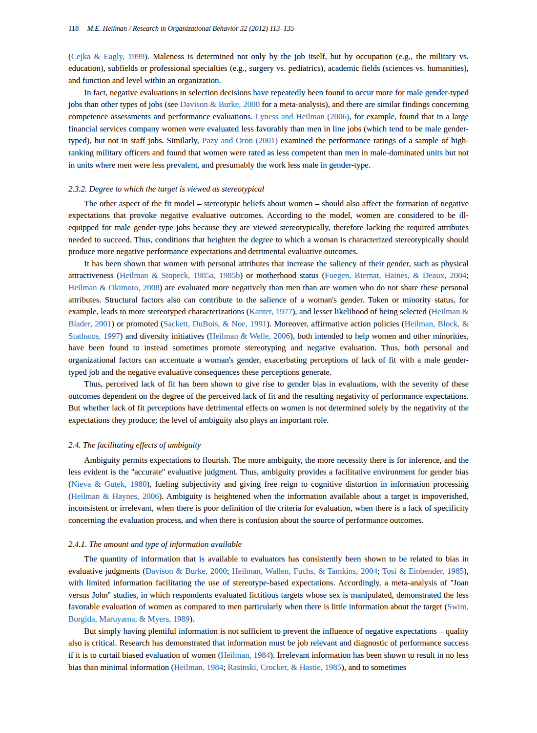118 M.E. Heilman / Research in Organizational Behavior 32 (2012) 113–135
(Cejka & Eagly, 1999). Maleness is determined not only by the job itself, but by occupation (e.g., the military vs. education), subfields or professional specialties (e.g., surgery vs. pediatrics), academic fields (sciences vs. humanities), and function and level within an organization.
In fact, negative evaluations in selection decisions have repeatedly been found to occur more for male gender-typed jobs than other types of jobs (see Davison & Burke, 2000 for a meta-analysis), and there are similar findings concerning competence assessments and performance evaluations. Lyness and Heilman (2006), for example, found that in a large financial services company women were evaluated less favorably than men in line jobs (which tend to be male gender-typed), but not in staff jobs. Similarly, Pazy and Oron (2001) examined the performance ratings of a sample of high-ranking military officers and found that women were rated as less competent than men in male-dominated units but not in units where men were less prevalent, and presumably the work less male in gender-type.
2.3.2. Degree to which the target is viewed as stereotypical
The other aspect of the fit model – stereotypic beliefs about women – should also affect the formation of negative expectations that provoke negative evaluative outcomes. According to the model, women are considered to be ill-equipped for male gender-type jobs because they are viewed stereotypically, therefore lacking the required attributes needed to succeed. Thus, conditions that heighten the degree to which a woman is characterized stereotypically should produce more negative performance expectations and detrimental evaluative outcomes.
It has been shown that women with personal attributes that increase the saliency of their gender, such as physical attractiveness (Heilman & Stopeck, 1985a, 1985b) or motherhood status (Fuegen, Biernat, Haines, & Deaux, 2004; Heilman & Okimoto, 2008) are evaluated more negatively than men than are women who do not share these personal attributes. Structural factors also can contribute to the salience of a woman's gender. Token or minority status, for example, leads to more stereotyped characterizations (Kanter, 1977), and lesser likelihood of being selected (Heilman & Blader, 2001) or promoted (Sackett, DuBois, & Noe, 1991). Moreover, affirmative action policies (Heilman, Block, & Stathatos, 1997) and diversity initiatives (Heilman & Welle, 2006), both intended to help women and other minorities, have been found to instead sometimes promote stereotyping and negative evaluation. Thus, both personal and organizational factors can accentuate a woman's gender, exacerbating perceptions of lack of fit with a male gender-typed job and the negative evaluative consequences these perceptions generate.
Thus, perceived lack of fit has been shown to give rise to gender bias in evaluations, with the severity of these outcomes dependent on the degree of the perceived lack of fit and the resulting negativity of performance expectations. But whether lack of fit perceptions have detrimental effects on women is not determined solely by the negativity of the expectations they produce; the level of ambiguity also plays an important role.
2.4. The facilitating effects of ambiguity
Ambiguity permits expectations to flourish. The more ambiguity, the more necessity there is for inference, and the less evident is the ''accurate'' evaluative judgment. Thus, ambiguity provides a facilitative environment for gender bias (Nieva & Gutek, 1980), fueling subjectivity and giving free reign to cognitive distortion in information processing (Heilman & Haynes, 2006). Ambiguity is heightened when the information available about a target is impoverished, inconsistent or irrelevant, when there is poor definition of the criteria for evaluation, when there is a lack of specificity concerning the evaluation process, and when there is confusion about the source of performance outcomes.
2.4.1. The amount and type of information available
The quantity of information that is available to evaluators has consistently been shown to be related to bias in evaluative judgments (Davison & Burke, 2000; Heilman, Wallen, Fuchs, & Tamkins, 2004; Tosi & Einbender, 1985), with limited information facilitating the use of stereotype-based expectations. Accordingly, a meta-analysis of ''Joan versus John'' studies, in which respondents evaluated fictitious targets whose sex is manipulated, demonstrated the less favorable evaluation of women as compared to men particularly when there is little information about the target (Swim, Borgida, Maruyama, & Myers, 1989).
But simply having plentiful information is not sufficient to prevent the influence of negative expectations – quality also is critical. Research has demonstrated that information must be job relevant and diagnostic of performance success if it is to curtail biased evaluation of women (Heilman, 1984). Irrelevant information has been shown to result in no less bias than minimal information (Heilman, 1984; Rasinski, Crocker, & Hastie, 1985), and to sometimes